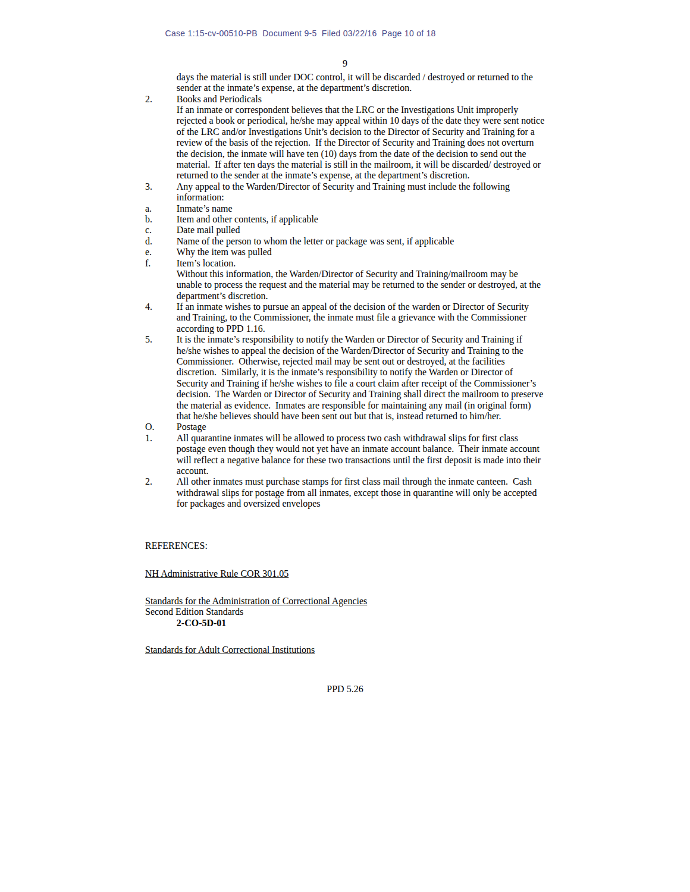Case 1:15-cv-00510-PB Document 9-5 Filed 03/22/16 Page 10 of 18
9
| | days the material is still under DOC control, it will be discarded / destroyed or returned to the sender at the inmate’s expense, at the department’s discretion. |
| 2. | Books and Periodicals |
| | If an inmate or correspondent believes that the LRC or the Investigations Unit improperly rejected a book or periodical, he/she may appeal within 10 days of the date they were sent notice of the LRC and/or Investigations Unit’s decision to the Director of Security and Training for a review of the basis of the rejection. If the Director of Security and Training does not overturn the decision, the inmate will have ten (10) days from the date of the decision to send out the material. If after ten days the material is still in the mailroom, it will be discarded/ destroyed or returned to the sender at the inmate’s expense, at the department’s discretion. |
| 3. | Any appeal to the Warden/Director of Security and Training must include the following information: |
| a. | Inmate’s name |
| b. | Item and other contents, if applicable |
| c. | Date mail pulled |
| d. | Name of the person to whom the letter or package was sent, if applicable |
| e. | Why the item was pulled |
| f. | Item’s location. |
| | Without this information, the Warden/Director of Security and Training/mailroom may be unable to process the request and the material may be returned to the sender or destroyed, at the department’s discretion. |
| 4. | If an inmate wishes to pursue an appeal of the decision of the warden or Director of Security and Training, to the Commissioner, the inmate must file a grievance with the Commissioner according to PPD 1.16. |
| 5. | It is the inmate’s responsibility to notify the Warden or Director of Security and Training if he/she wishes to appeal the decision of the Warden/Director of Security and Training to the Commissioner. Otherwise, rejected mail may be sent out or destroyed, at the facilities discretion. Similarly, it is the inmate’s responsibility to notify the Warden or Director of Security and Training if he/she wishes to file a court claim after receipt of the Commissioner’s decision. The Warden or Director of Security and Training shall direct the mailroom to preserve the material as evidence. Inmates are responsible for maintaining any mail (in original form) that he/she believes should have been sent out but that is, instead returned to him/her. |
| O. | Postage |
| 1. | All quarantine inmates will be allowed to process two cash withdrawal slips for first class postage even though they would not yet have an inmate account balance. Their inmate account will reflect a negative balance for these two transactions until the first deposit is made into their account. |
| 2. | All other inmates must purchase stamps for first class mail through the inmate canteen. Cash withdrawal slips for postage from all inmates, except those in quarantine will only be accepted for packages and oversized envelopes |
REFERENCES:
NH Administrative Rule COR 301.05
Standards for the Administration of Correctional Agencies
Second Edition Standards
2-CO-5D-01
Standards for Adult Correctional Institutions
PPD 5.26